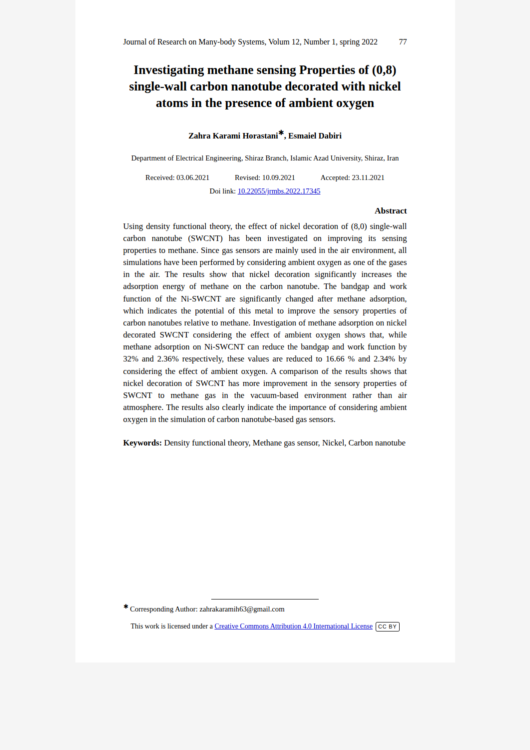Journal of Research on Many-body Systems, Volum 12, Number 1, spring 2022
77
Investigating methane sensing Properties of (0,8) single-wall carbon nanotube decorated with nickel atoms in the presence of ambient oxygen
Zahra Karami Horastani✱, Esmaiel Dabiri
Department of Electrical Engineering, Shiraz Branch, Islamic Azad University, Shiraz, Iran
Received: 03.06.2021 Revised: 10.09.2021 Accepted: 23.11.2021
Doi link: 10.22055/jrmbs.2022.17345
Abstract
Using density functional theory, the effect of nickel decoration of (8,0) single-wall carbon nanotube (SWCNT) has been investigated on improving its sensing properties to methane. Since gas sensors are mainly used in the air environment, all simulations have been performed by considering ambient oxygen as one of the gases in the air. The results show that nickel decoration significantly increases the adsorption energy of methane on the carbon nanotube. The bandgap and work function of the Ni-SWCNT are significantly changed after methane adsorption, which indicates the potential of this metal to improve the sensory properties of carbon nanotubes relative to methane. Investigation of methane adsorption on nickel decorated SWCNT considering the effect of ambient oxygen shows that, while methane adsorption on Ni-SWCNT can reduce the bandgap and work function by 32% and 2.36% respectively, these values are reduced to 16.66 % and 2.34% by considering the effect of ambient oxygen. A comparison of the results shows that nickel decoration of SWCNT has more improvement in the sensory properties of SWCNT to methane gas in the vacuum-based environment rather than air atmosphere. The results also clearly indicate the importance of considering ambient oxygen in the simulation of carbon nanotube-based gas sensors.
Keywords: Density functional theory, Methane gas sensor, Nickel, Carbon nanotube
✱ Corresponding Author: zahrakaramih63@gmail.com
This work is licensed under a Creative Commons Attribution 4.0 International License CC BY